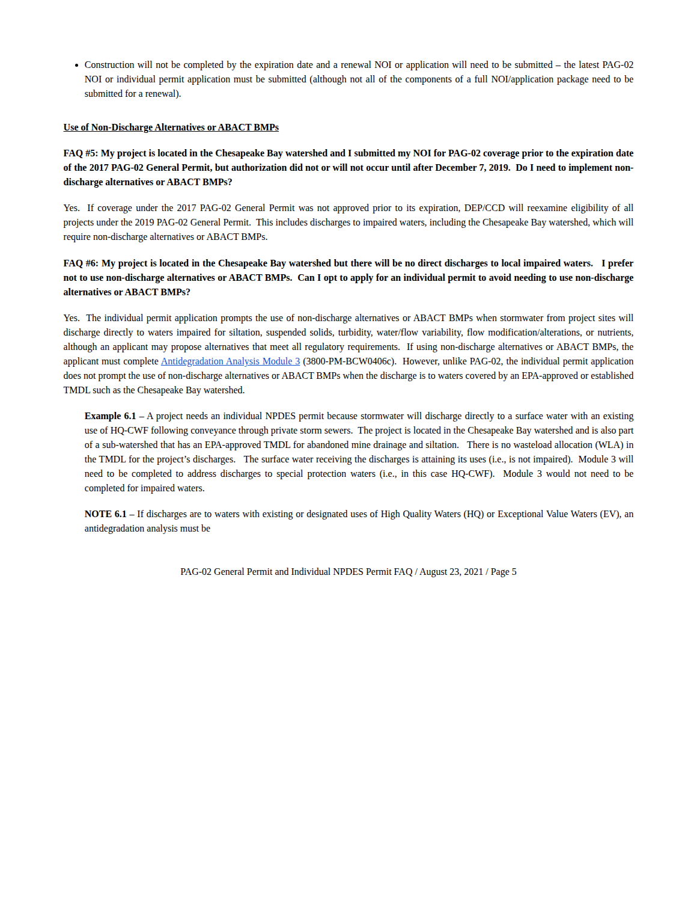Construction will not be completed by the expiration date and a renewal NOI or application will need to be submitted – the latest PAG-02 NOI or individual permit application must be submitted (although not all of the components of a full NOI/application package need to be submitted for a renewal).
Use of Non-Discharge Alternatives or ABACT BMPs
FAQ #5: My project is located in the Chesapeake Bay watershed and I submitted my NOI for PAG-02 coverage prior to the expiration date of the 2017 PAG-02 General Permit, but authorization did not or will not occur until after December 7, 2019. Do I need to implement non-discharge alternatives or ABACT BMPs?
Yes. If coverage under the 2017 PAG-02 General Permit was not approved prior to its expiration, DEP/CCD will reexamine eligibility of all projects under the 2019 PAG-02 General Permit. This includes discharges to impaired waters, including the Chesapeake Bay watershed, which will require non-discharge alternatives or ABACT BMPs.
FAQ #6: My project is located in the Chesapeake Bay watershed but there will be no direct discharges to local impaired waters. I prefer not to use non-discharge alternatives or ABACT BMPs. Can I opt to apply for an individual permit to avoid needing to use non-discharge alternatives or ABACT BMPs?
Yes. The individual permit application prompts the use of non-discharge alternatives or ABACT BMPs when stormwater from project sites will discharge directly to waters impaired for siltation, suspended solids, turbidity, water/flow variability, flow modification/alterations, or nutrients, although an applicant may propose alternatives that meet all regulatory requirements. If using non-discharge alternatives or ABACT BMPs, the applicant must complete Antidegradation Analysis Module 3 (3800-PM-BCW0406c). However, unlike PAG-02, the individual permit application does not prompt the use of non-discharge alternatives or ABACT BMPs when the discharge is to waters covered by an EPA-approved or established TMDL such as the Chesapeake Bay watershed.
Example 6.1 – A project needs an individual NPDES permit because stormwater will discharge directly to a surface water with an existing use of HQ-CWF following conveyance through private storm sewers. The project is located in the Chesapeake Bay watershed and is also part of a sub-watershed that has an EPA-approved TMDL for abandoned mine drainage and siltation. There is no wasteload allocation (WLA) in the TMDL for the project’s discharges. The surface water receiving the discharges is attaining its uses (i.e., is not impaired). Module 3 will need to be completed to address discharges to special protection waters (i.e., in this case HQ-CWF). Module 3 would not need to be completed for impaired waters.
NOTE 6.1 – If discharges are to waters with existing or designated uses of High Quality Waters (HQ) or Exceptional Value Waters (EV), an antidegradation analysis must be
PAG-02 General Permit and Individual NPDES Permit FAQ / August 23, 2021 / Page 5